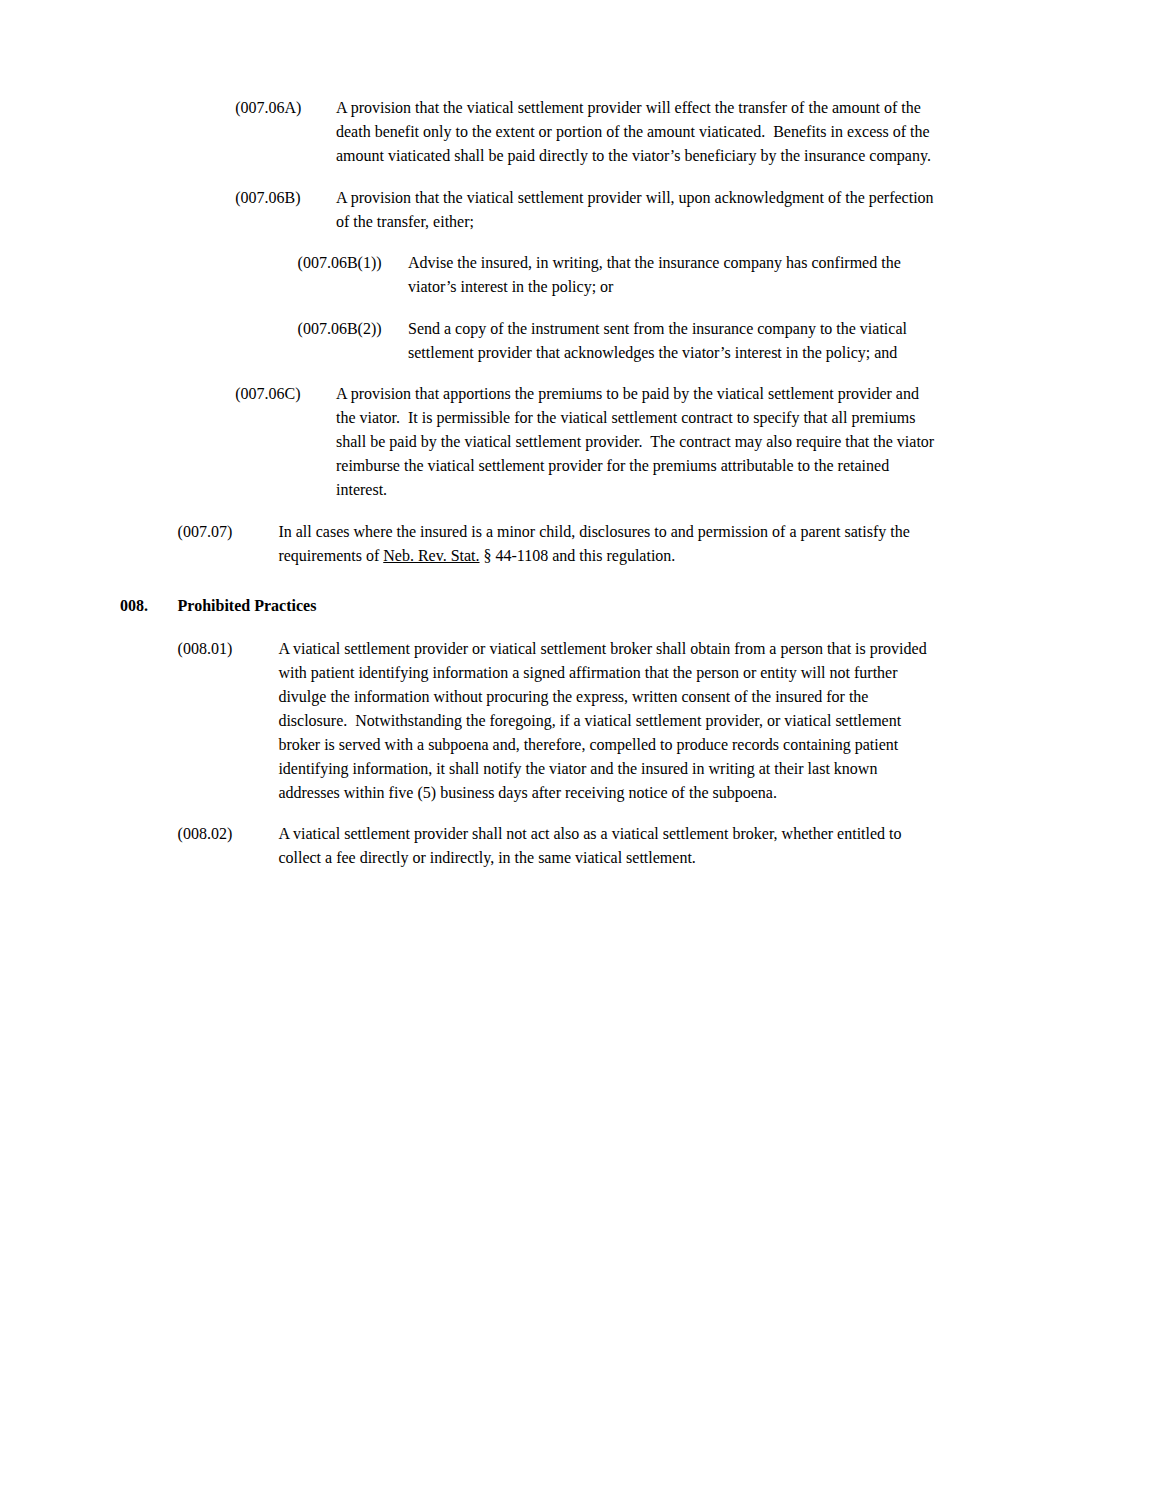(007.06A) A provision that the viatical settlement provider will effect the transfer of the amount of the death benefit only to the extent or portion of the amount viaticated. Benefits in excess of the amount viaticated shall be paid directly to the viator’s beneficiary by the insurance company.
(007.06B) A provision that the viatical settlement provider will, upon acknowledgment of the perfection of the transfer, either;
(007.06B(1)) Advise the insured, in writing, that the insurance company has confirmed the viator’s interest in the policy; or
(007.06B(2)) Send a copy of the instrument sent from the insurance company to the viatical settlement provider that acknowledges the viator’s interest in the policy; and
(007.06C) A provision that apportions the premiums to be paid by the viatical settlement provider and the viator. It is permissible for the viatical settlement contract to specify that all premiums shall be paid by the viatical settlement provider. The contract may also require that the viator reimburse the viatical settlement provider for the premiums attributable to the retained interest.
(007.07) In all cases where the insured is a minor child, disclosures to and permission of a parent satisfy the requirements of Neb. Rev. Stat. § 44-1108 and this regulation.
008. Prohibited Practices
(008.01) A viatical settlement provider or viatical settlement broker shall obtain from a person that is provided with patient identifying information a signed affirmation that the person or entity will not further divulge the information without procuring the express, written consent of the insured for the disclosure. Notwithstanding the foregoing, if a viatical settlement provider, or viatical settlement broker is served with a subpoena and, therefore, compelled to produce records containing patient identifying information, it shall notify the viator and the insured in writing at their last known addresses within five (5) business days after receiving notice of the subpoena.
(008.02) A viatical settlement provider shall not act also as a viatical settlement broker, whether entitled to collect a fee directly or indirectly, in the same viatical settlement.